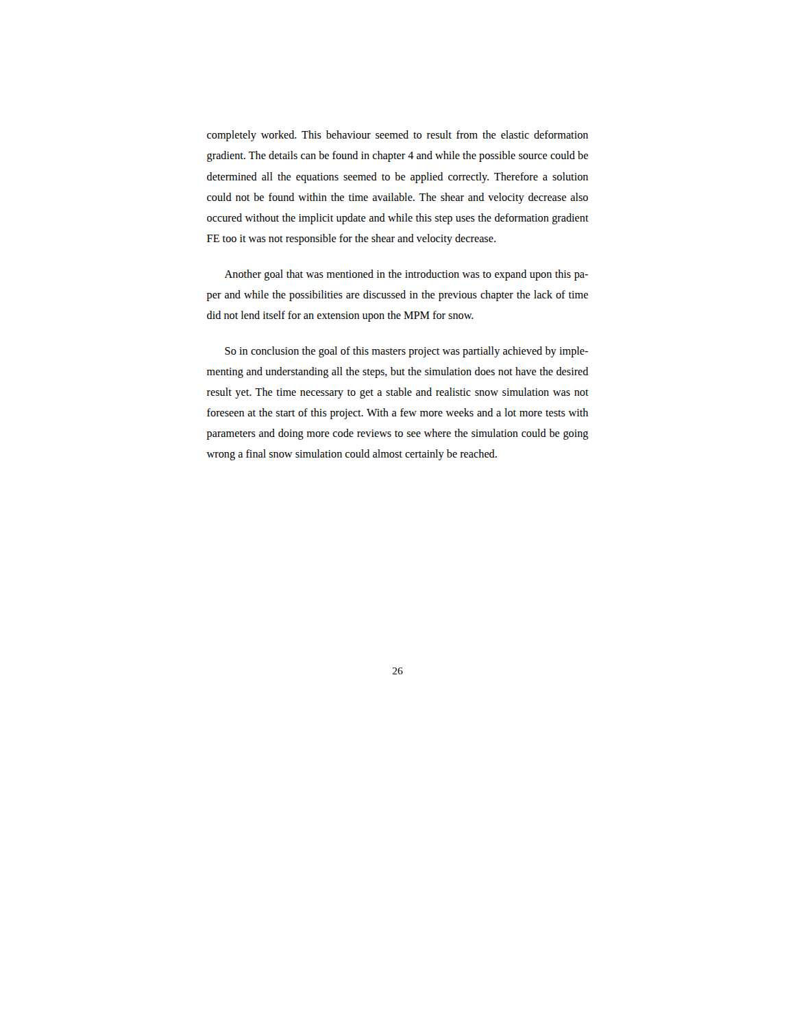completely worked. This behaviour seemed to result from the elastic deformation gradient. The details can be found in chapter 4 and while the possible source could be determined all the equations seemed to be applied correctly. Therefore a solution could not be found within the time available. The shear and velocity decrease also occured without the implicit update and while this step uses the deformation gradient FE too it was not responsible for the shear and velocity decrease.
Another goal that was mentioned in the introduction was to expand upon this paper and while the possibilities are discussed in the previous chapter the lack of time did not lend itself for an extension upon the MPM for snow.
So in conclusion the goal of this masters project was partially achieved by implementing and understanding all the steps, but the simulation does not have the desired result yet. The time necessary to get a stable and realistic snow simulation was not foreseen at the start of this project. With a few more weeks and a lot more tests with parameters and doing more code reviews to see where the simulation could be going wrong a final snow simulation could almost certainly be reached.
26